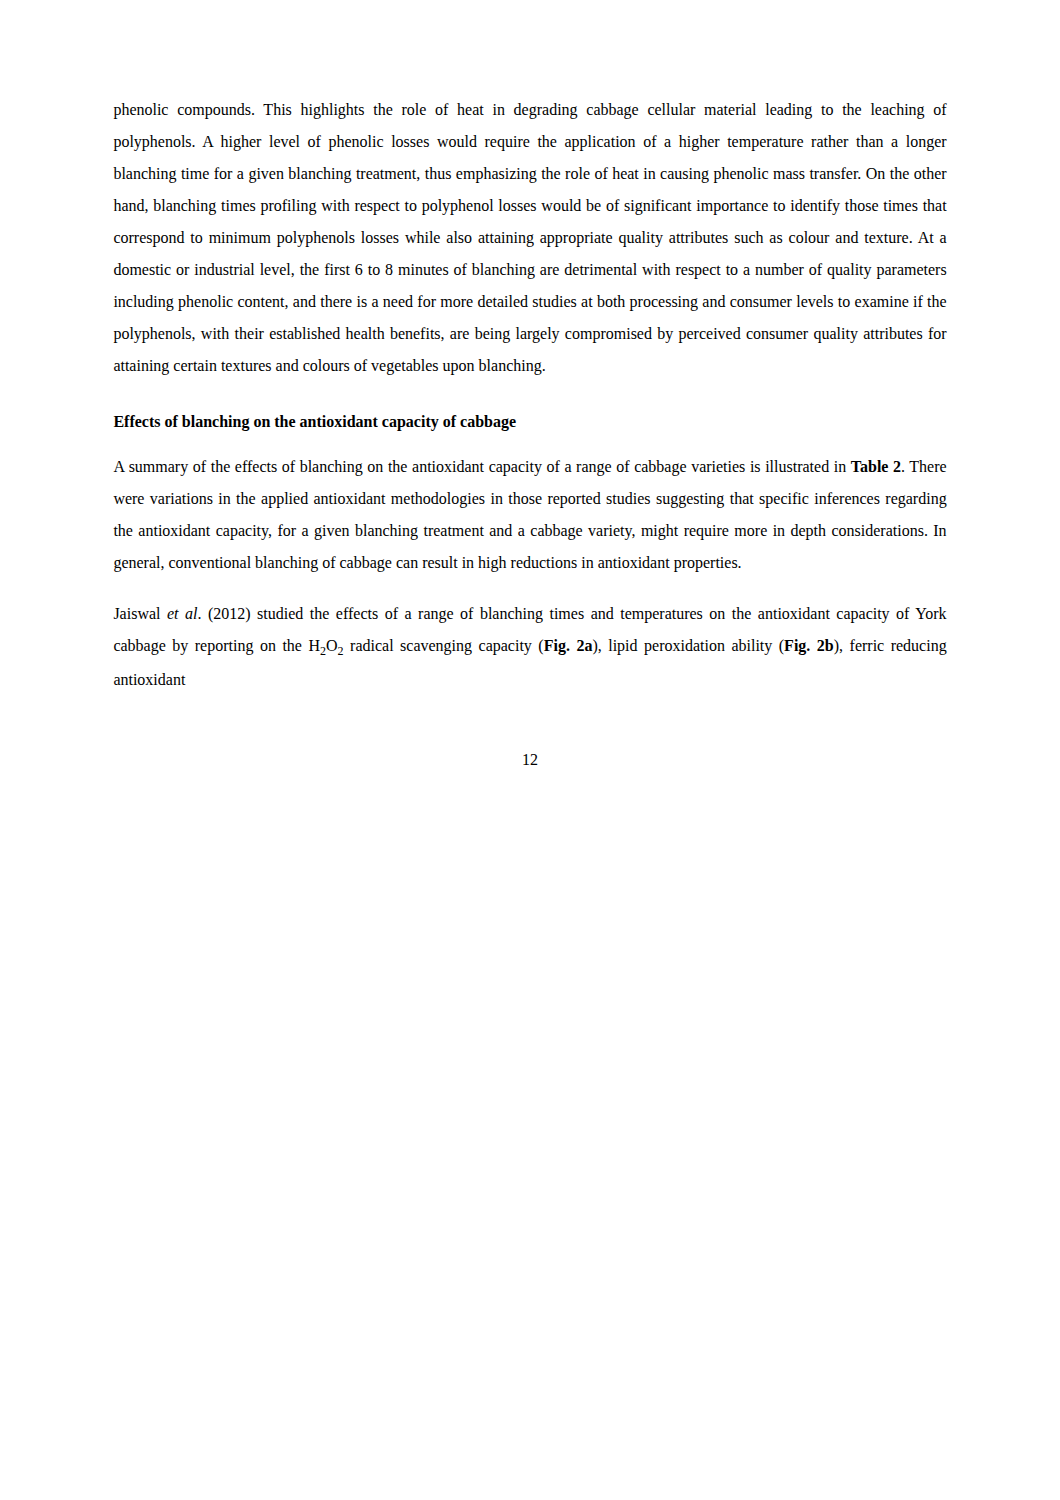phenolic compounds. This highlights the role of heat in degrading cabbage cellular material leading to the leaching of polyphenols. A higher level of phenolic losses would require the application of a higher temperature rather than a longer blanching time for a given blanching treatment, thus emphasizing the role of heat in causing phenolic mass transfer. On the other hand, blanching times profiling with respect to polyphenol losses would be of significant importance to identify those times that correspond to minimum polyphenols losses while also attaining appropriate quality attributes such as colour and texture. At a domestic or industrial level, the first 6 to 8 minutes of blanching are detrimental with respect to a number of quality parameters including phenolic content, and there is a need for more detailed studies at both processing and consumer levels to examine if the polyphenols, with their established health benefits, are being largely compromised by perceived consumer quality attributes for attaining certain textures and colours of vegetables upon blanching.
Effects of blanching on the antioxidant capacity of cabbage
A summary of the effects of blanching on the antioxidant capacity of a range of cabbage varieties is illustrated in Table 2. There were variations in the applied antioxidant methodologies in those reported studies suggesting that specific inferences regarding the antioxidant capacity, for a given blanching treatment and a cabbage variety, might require more in depth considerations. In general, conventional blanching of cabbage can result in high reductions in antioxidant properties.
Jaiswal et al. (2012) studied the effects of a range of blanching times and temperatures on the antioxidant capacity of York cabbage by reporting on the H2O2 radical scavenging capacity (Fig. 2a), lipid peroxidation ability (Fig. 2b), ferric reducing antioxidant
12